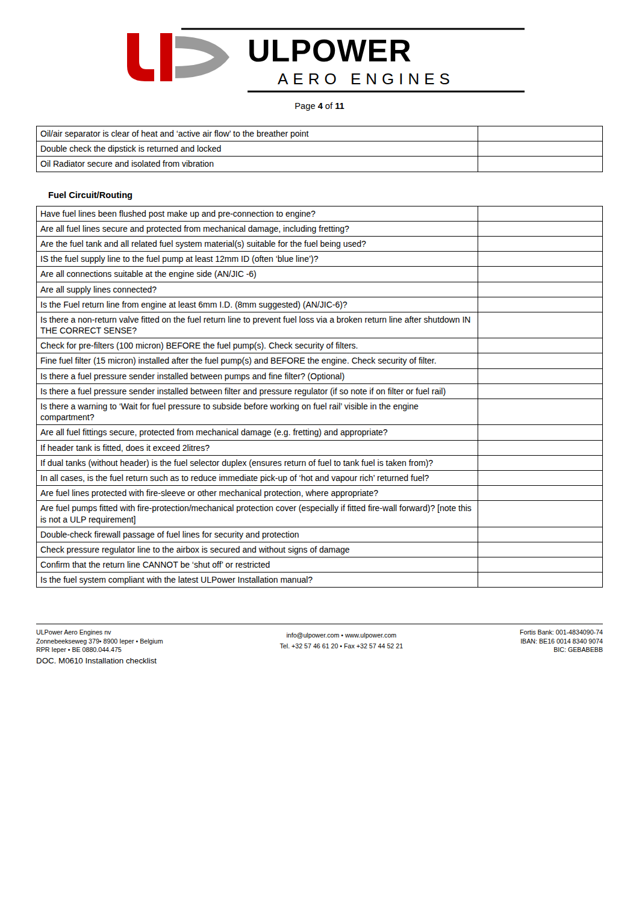ULPOWER AERO ENGINES
Page 4 of 11
| Oil/air separator is clear of heat and ‘active air flow’ to the breather point | |
| Double check the dipstick is returned and locked | |
| Oil Radiator secure and isolated from vibration | |
Fuel Circuit/Routing
| Have fuel lines been flushed post make up and pre-connection to engine? | |
| Are all fuel lines secure and protected from mechanical damage, including fretting? | |
| Are the fuel tank and all related fuel system material(s) suitable for the fuel being used? | |
| IS the fuel supply line to the fuel pump at least 12mm ID (often ‘blue line’)? | |
| Are all connections suitable at the engine side (AN/JIC -6) | |
| Are all supply lines connected? | |
| Is the Fuel return line from engine at least 6mm I.D. (8mm suggested) (AN/JIC-6)? | |
| Is there a non-return valve fitted on the fuel return line to prevent fuel loss via a broken return line after shutdown IN THE CORRECT SENSE? | |
| Check for pre-filters (100 micron) BEFORE the fuel pump(s). Check security of filters. | |
| Fine fuel filter (15 micron) installed after the fuel pump(s) and BEFORE the engine. Check security of filter. | |
| Is there a fuel pressure sender installed between pumps and fine filter? (Optional) | |
| Is there a fuel pressure sender installed between filter and pressure regulator (if so note if on filter or fuel rail) | |
| Is there a warning to ‘Wait for fuel pressure to subside before working on fuel rail’ visible in the engine compartment? | |
| Are all fuel fittings secure, protected from mechanical damage (e.g. fretting) and appropriate? | |
| If header tank is fitted, does it exceed 2litres? | |
| If dual tanks (without header) is the fuel selector duplex (ensures return of fuel to tank fuel is taken from)? | |
| In all cases, is the fuel return such as to reduce immediate pick-up of ‘hot and vapour rich’ returned fuel? | |
| Are fuel lines protected with fire-sleeve or other mechanical protection, where appropriate? | |
| Are fuel pumps fitted with fire-protection/mechanical protection cover (especially if fitted fire-wall forward)? [note this is not a ULP requirement] | |
| Double-check firewall passage of fuel lines for security and protection | |
| Check pressure regulator line to the airbox is secured and without signs of damage | |
| Confirm that the return line CANNOT be ‘shut off’ or restricted | |
| Is the fuel system compliant with the latest ULPower Installation manual? | |
ULPower Aero Engines nv
Zonnebeekseweg 379• 8900 Ieper • Belgium
RPR Ieper • BE 0880.044.475
DOC. M0610 Installation checklist
info@ulpower.com • www.ulpower.com
Tel. +32 57 46 61 20 • Fax +32 57 44 52 21
Fortis Bank: 001-4834090-74
IBAN: BE16 0014 8340 9074
BIC: GEBABEBB